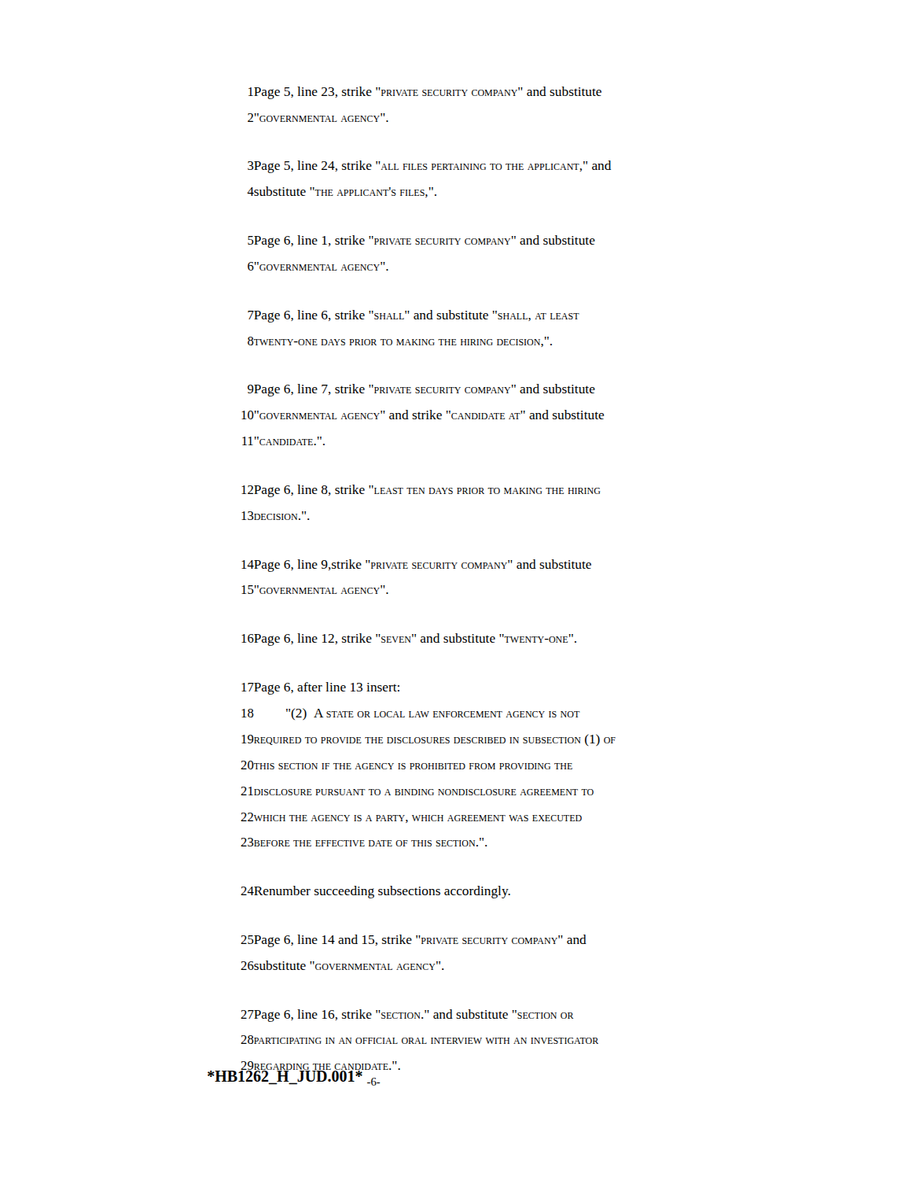| 1 | Page 5, line 23, strike " private security company " and substitute |
| 2 | " governmental agency ". |
| 3 | Page 5, line 24, strike " all files pertaining to the applicant ," and |
| 4 | substitute " the applicant's files ,". |
| 5 | Page 6, line 1, strike " private security company " and substitute |
| 6 | " governmental agency ". |
| 7 | Page 6, line 6, strike " shall " and substitute " shall, at least |
| 8 | twenty-one days prior to making the hiring decision ,". |
| 9 | Page 6, line 7, strike " private security company " and substitute |
| 10 | " governmental agency " and strike " candidate at " and substitute |
| 11 | " candidate .". |
| 12 | Page 6, line 8, strike " least ten days prior to making the hiring |
| 13 | decision .". |
| 14 | Page 6, line 9,strike " private security company " and substitute |
| 15 | " governmental agency ". |
| 16 | Page 6, line 12, strike " seven " and substitute " twenty-one ". |
| 17 | Page 6, after line 13 insert: |
| 18 | "(2) A state or local law enforcement agency is not |
| 19 | required to provide the disclosures described in subsection (1) of |
| 20 | this section if the agency is prohibited from providing the |
| 21 | disclosure pursuant to a binding nondisclosure agreement to |
| 22 | which the agency is a party, which agreement was executed |
| 23 | before the effective date of this section .". |
| 24 | Renumber succeeding subsections accordingly. |
| 25 | Page 6, line 14 and 15, strike " private security company " and |
| 26 | substitute " governmental agency ". |
| 27 | Page 6, line 16, strike " section ." and substitute " section or |
| 28 | participating in an official oral interview with an investigator |
| 29 | regarding the candidate .". |
*HB1262_H_JUD.001* -6-